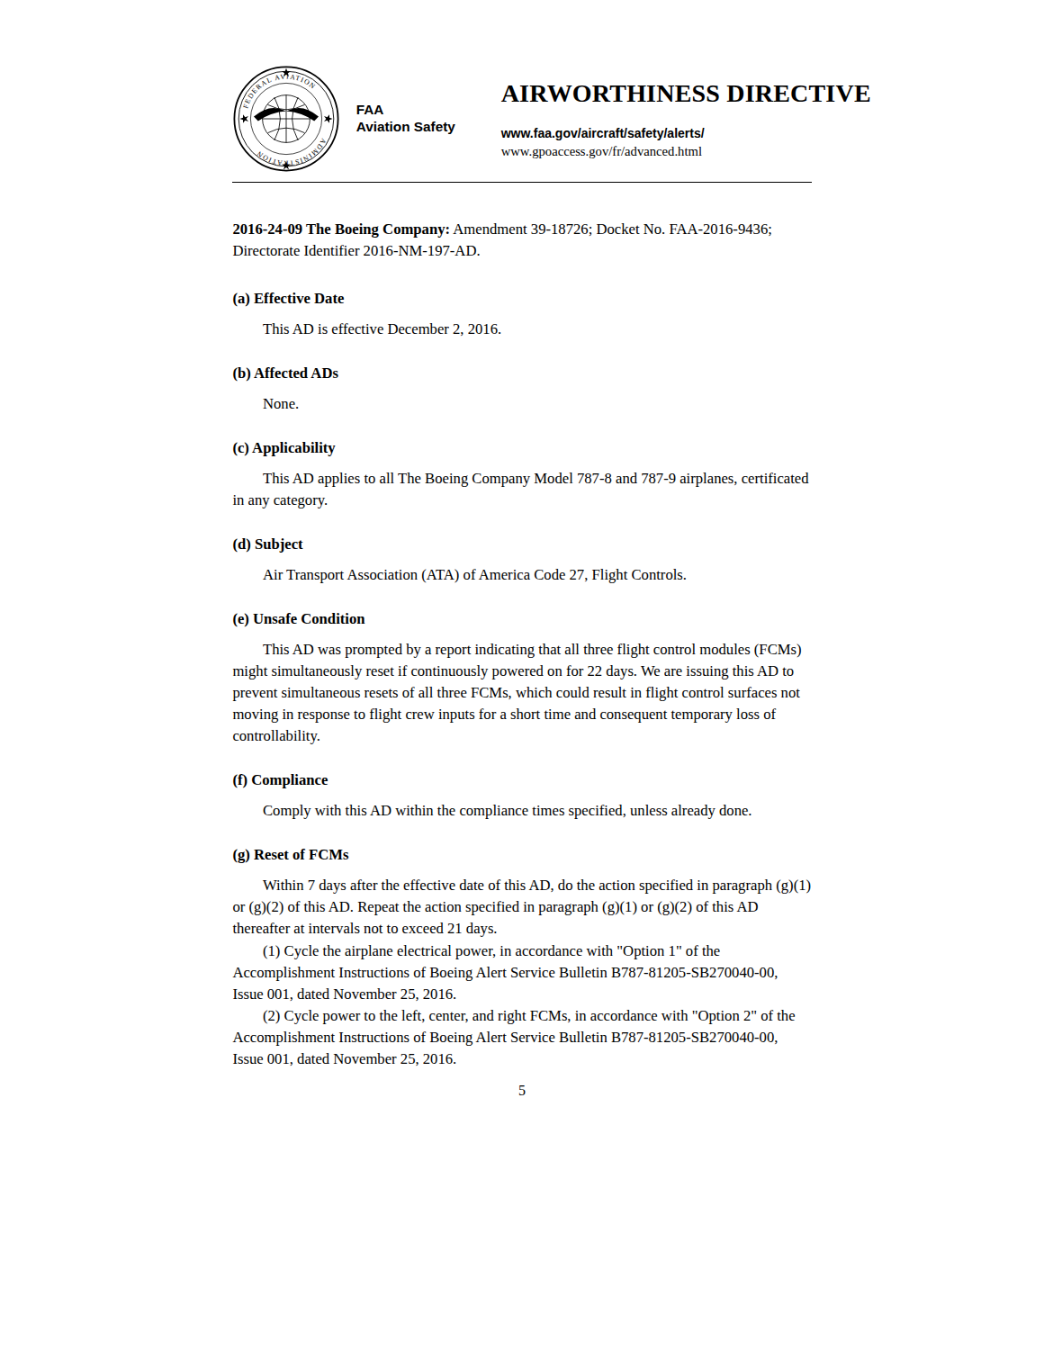FEDERAL AVIATION ADMINISTRATION
FAA
Aviation Safety
AIRWORTHINESS DIRECTIVE
www.faa.gov/aircraft/safety/alerts/
www.gpoaccess.gov/fr/advanced.html
2016-24-09 The Boeing Company: Amendment 39-18726; Docket No. FAA-2016-9436; Directorate Identifier 2016-NM-197-AD.
(a) Effective Date
This AD is effective December 2, 2016.
(b) Affected ADs
None.
(c) Applicability
This AD applies to all The Boeing Company Model 787-8 and 787-9 airplanes, certificated in any category.
(d) Subject
Air Transport Association (ATA) of America Code 27, Flight Controls.
(e) Unsafe Condition
This AD was prompted by a report indicating that all three flight control modules (FCMs) might simultaneously reset if continuously powered on for 22 days. We are issuing this AD to prevent simultaneous resets of all three FCMs, which could result in flight control surfaces not moving in response to flight crew inputs for a short time and consequent temporary loss of controllability.
(f) Compliance
Comply with this AD within the compliance times specified, unless already done.
(g) Reset of FCMs
Within 7 days after the effective date of this AD, do the action specified in paragraph (g)(1) or (g)(2) of this AD. Repeat the action specified in paragraph (g)(1) or (g)(2) of this AD thereafter at intervals not to exceed 21 days.
(1) Cycle the airplane electrical power, in accordance with "Option 1" of the Accomplishment Instructions of Boeing Alert Service Bulletin B787-81205-SB270040-00, Issue 001, dated November 25, 2016.
(2) Cycle power to the left, center, and right FCMs, in accordance with "Option 2" of the Accomplishment Instructions of Boeing Alert Service Bulletin B787-81205-SB270040-00, Issue 001, dated November 25, 2016.
5